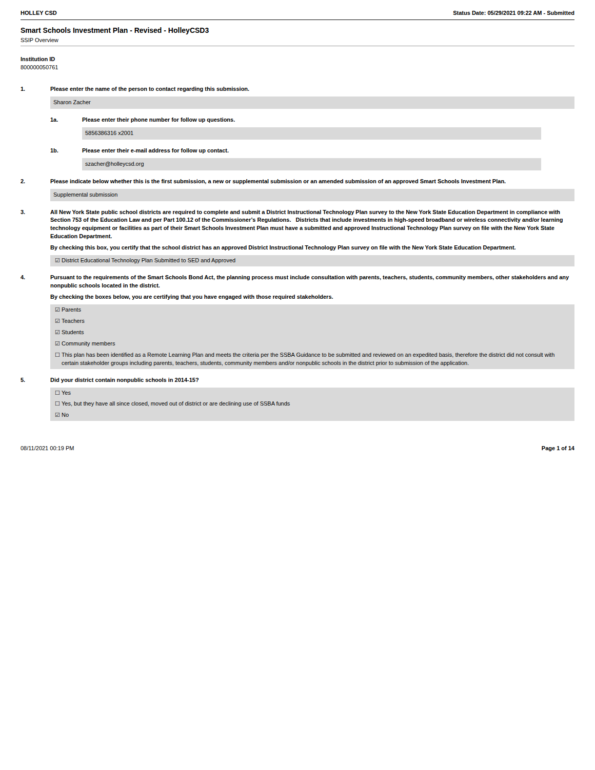HOLLEY CSD
Status Date: 05/29/2021 09:22 AM - Submitted
Smart Schools Investment Plan - Revised - HolleyCSD3
SSIP Overview
Institution ID
800000050761
| 1. | Please enter the name of the person to contact regarding this submission. Sharon Zacher |
| | / 1a. / Please enter their phone number for follow up questions. 5856386316 x2001 / / 1b. / Please enter their e-mail address for follow up contact. szacher@holleycsd.org / |
| 2. | Please indicate below whether this is the first submission, a new or supplemental submission or an amended submission of an approved Smart Schools Investment Plan. Supplemental submission |
| 3. | All New York State public school districts are required to complete and submit a District Instructional Technology Plan survey to the New York State Education Department in compliance with Section 753 of the Education Law and per Part 100.12 of the Commissioner’s Regulations. Districts that include investments in high-speed broadband or wireless connectivity and/or learning technology equipment or facilities as part of their Smart Schools Investment Plan must have a submitted and approved Instructional Technology Plan survey on file with the New York State Education Department. By checking this box, you certify that the school district has an approved District Instructional Technology Plan survey on file with the New York State Education Department. District Educational Technology Plan Submitted to SED and Approved |
| 4. | Pursuant to the requirements of the Smart Schools Bond Act, the planning process must include consultation with parents, teachers, students, community members, other stakeholders and any nonpublic schools located in the district. By checking the boxes below, you are certifying that you have engaged with those required stakeholders. Parents Teachers Students Community members This plan has been identified as a Remote Learning Plan and meets the criteria per the SSBA Guidance to be submitted and reviewed on an expedited basis, therefore the district did not consult with certain stakeholder groups including parents, teachers, students, community members and/or nonpublic schools in the district prior to submission of the application. |
| 5. | Did your district contain nonpublic schools in 2014-15? Yes Yes, but they have all since closed, moved out of district or are declining use of SSBA funds No |
08/11/2021 00:19 PM
Page 1 of 14